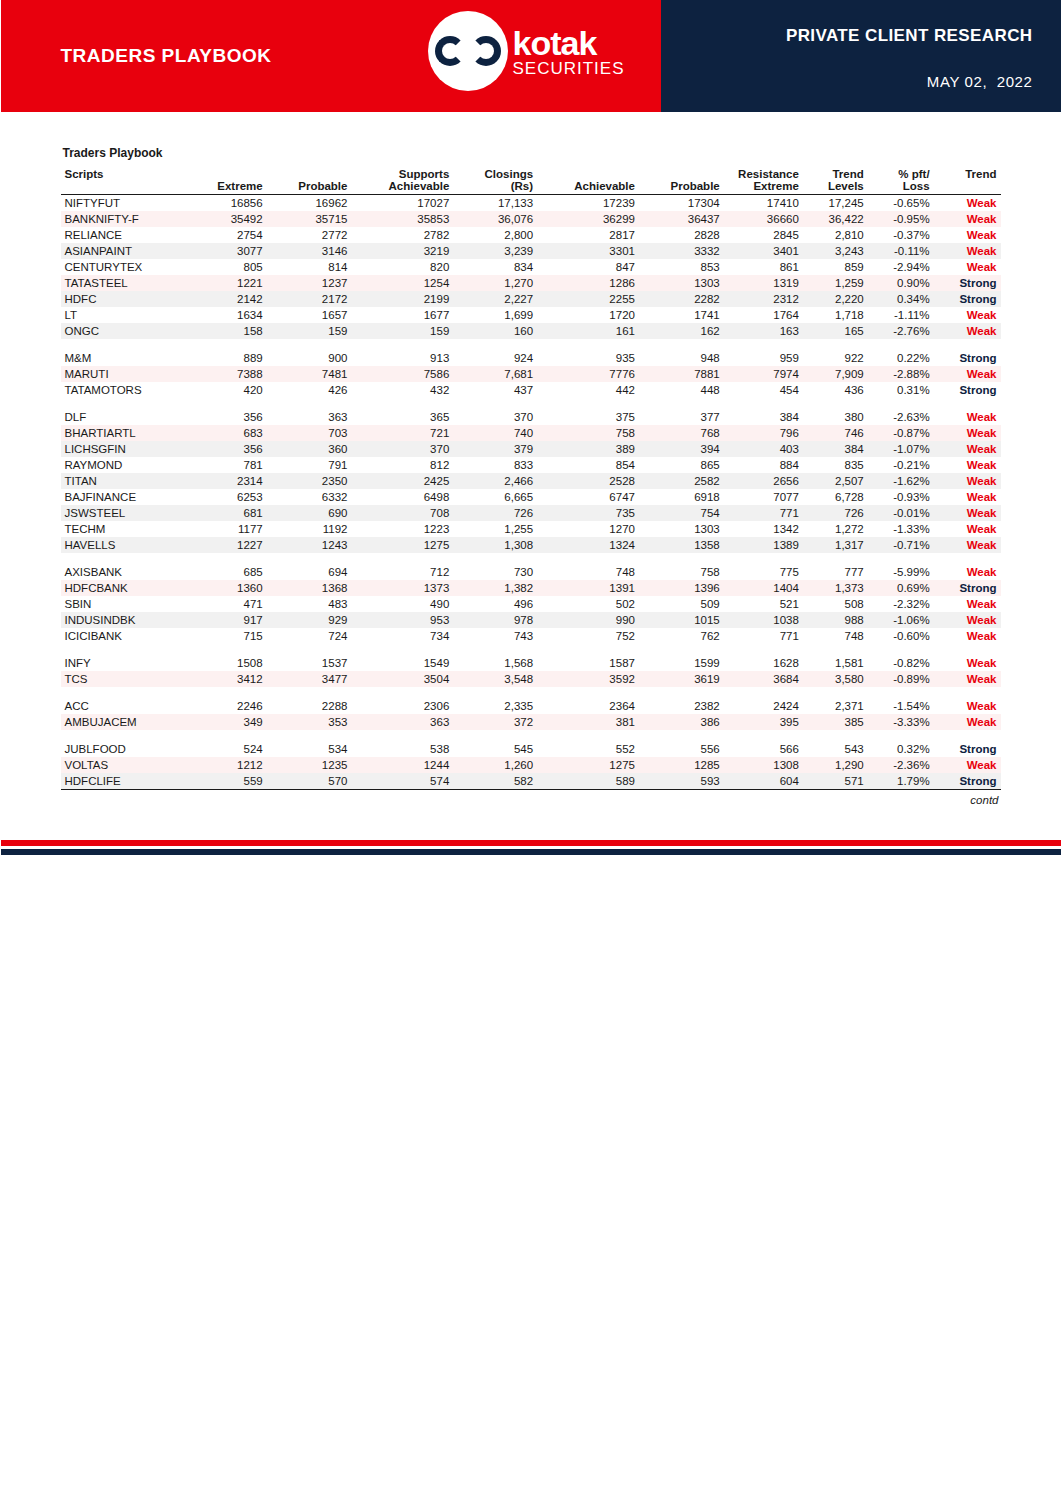TRADERS PLAYBOOK
PRIVATE CLIENT RESEARCH
MAY 02, 2022
kotak
SECURITIES
Traders Playbook
| Scripts | Supports | Closings | Resistance | Trend | % pft/ | Trend |
| --- | --- | --- | --- | --- | --- | --- |
| | Extreme | Probable | Achievable | (Rs) | Achievable | Probable | Extreme | Levels | Loss | |
| NIFTYFUT | 16856 | 16962 | 17027 | 17,133 | 17239 | 17304 | 17410 | 17,245 | -0.65% | Weak |
| BANKNIFTY-F | 35492 | 35715 | 35853 | 36,076 | 36299 | 36437 | 36660 | 36,422 | -0.95% | Weak |
| RELIANCE | 2754 | 2772 | 2782 | 2,800 | 2817 | 2828 | 2845 | 2,810 | -0.37% | Weak |
| ASIANPAINT | 3077 | 3146 | 3219 | 3,239 | 3301 | 3332 | 3401 | 3,243 | -0.11% | Weak |
| CENTURYTEX | 805 | 814 | 820 | 834 | 847 | 853 | 861 | 859 | -2.94% | Weak |
| TATASTEEL | 1221 | 1237 | 1254 | 1,270 | 1286 | 1303 | 1319 | 1,259 | 0.90% | Strong |
| HDFC | 2142 | 2172 | 2199 | 2,227 | 2255 | 2282 | 2312 | 2,220 | 0.34% | Strong |
| LT | 1634 | 1657 | 1677 | 1,699 | 1720 | 1741 | 1764 | 1,718 | -1.11% | Weak |
| ONGC | 158 | 159 | 159 | 160 | 161 | 162 | 163 | 165 | -2.76% | Weak |
| M&M | 889 | 900 | 913 | 924 | 935 | 948 | 959 | 922 | 0.22% | Strong |
| MARUTI | 7388 | 7481 | 7586 | 7,681 | 7776 | 7881 | 7974 | 7,909 | -2.88% | Weak |
| TATAMOTORS | 420 | 426 | 432 | 437 | 442 | 448 | 454 | 436 | 0.31% | Strong |
| DLF | 356 | 363 | 365 | 370 | 375 | 377 | 384 | 380 | -2.63% | Weak |
| BHARTIARTL | 683 | 703 | 721 | 740 | 758 | 768 | 796 | 746 | -0.87% | Weak |
| LICHSGFIN | 356 | 360 | 370 | 379 | 389 | 394 | 403 | 384 | -1.07% | Weak |
| RAYMOND | 781 | 791 | 812 | 833 | 854 | 865 | 884 | 835 | -0.21% | Weak |
| TITAN | 2314 | 2350 | 2425 | 2,466 | 2528 | 2582 | 2656 | 2,507 | -1.62% | Weak |
| BAJFINANCE | 6253 | 6332 | 6498 | 6,665 | 6747 | 6918 | 7077 | 6,728 | -0.93% | Weak |
| JSWSTEEL | 681 | 690 | 708 | 726 | 735 | 754 | 771 | 726 | -0.01% | Weak |
| TECHM | 1177 | 1192 | 1223 | 1,255 | 1270 | 1303 | 1342 | 1,272 | -1.33% | Weak |
| HAVELLS | 1227 | 1243 | 1275 | 1,308 | 1324 | 1358 | 1389 | 1,317 | -0.71% | Weak |
| AXISBANK | 685 | 694 | 712 | 730 | 748 | 758 | 775 | 777 | -5.99% | Weak |
| HDFCBANK | 1360 | 1368 | 1373 | 1,382 | 1391 | 1396 | 1404 | 1,373 | 0.69% | Strong |
| SBIN | 471 | 483 | 490 | 496 | 502 | 509 | 521 | 508 | -2.32% | Weak |
| INDUSINDBK | 917 | 929 | 953 | 978 | 990 | 1015 | 1038 | 988 | -1.06% | Weak |
| ICICIBANK | 715 | 724 | 734 | 743 | 752 | 762 | 771 | 748 | -0.60% | Weak |
| INFY | 1508 | 1537 | 1549 | 1,568 | 1587 | 1599 | 1628 | 1,581 | -0.82% | Weak |
| TCS | 3412 | 3477 | 3504 | 3,548 | 3592 | 3619 | 3684 | 3,580 | -0.89% | Weak |
| ACC | 2246 | 2288 | 2306 | 2,335 | 2364 | 2382 | 2424 | 2,371 | -1.54% | Weak |
| AMBUJACEM | 349 | 353 | 363 | 372 | 381 | 386 | 395 | 385 | -3.33% | Weak |
| JUBLFOOD | 524 | 534 | 538 | 545 | 552 | 556 | 566 | 543 | 0.32% | Strong |
| VOLTAS | 1212 | 1235 | 1244 | 1,260 | 1275 | 1285 | 1308 | 1,290 | -2.36% | Weak |
| HDFCLIFE | 559 | 570 | 574 | 582 | 589 | 593 | 604 | 571 | 1.79% | Strong |
contd